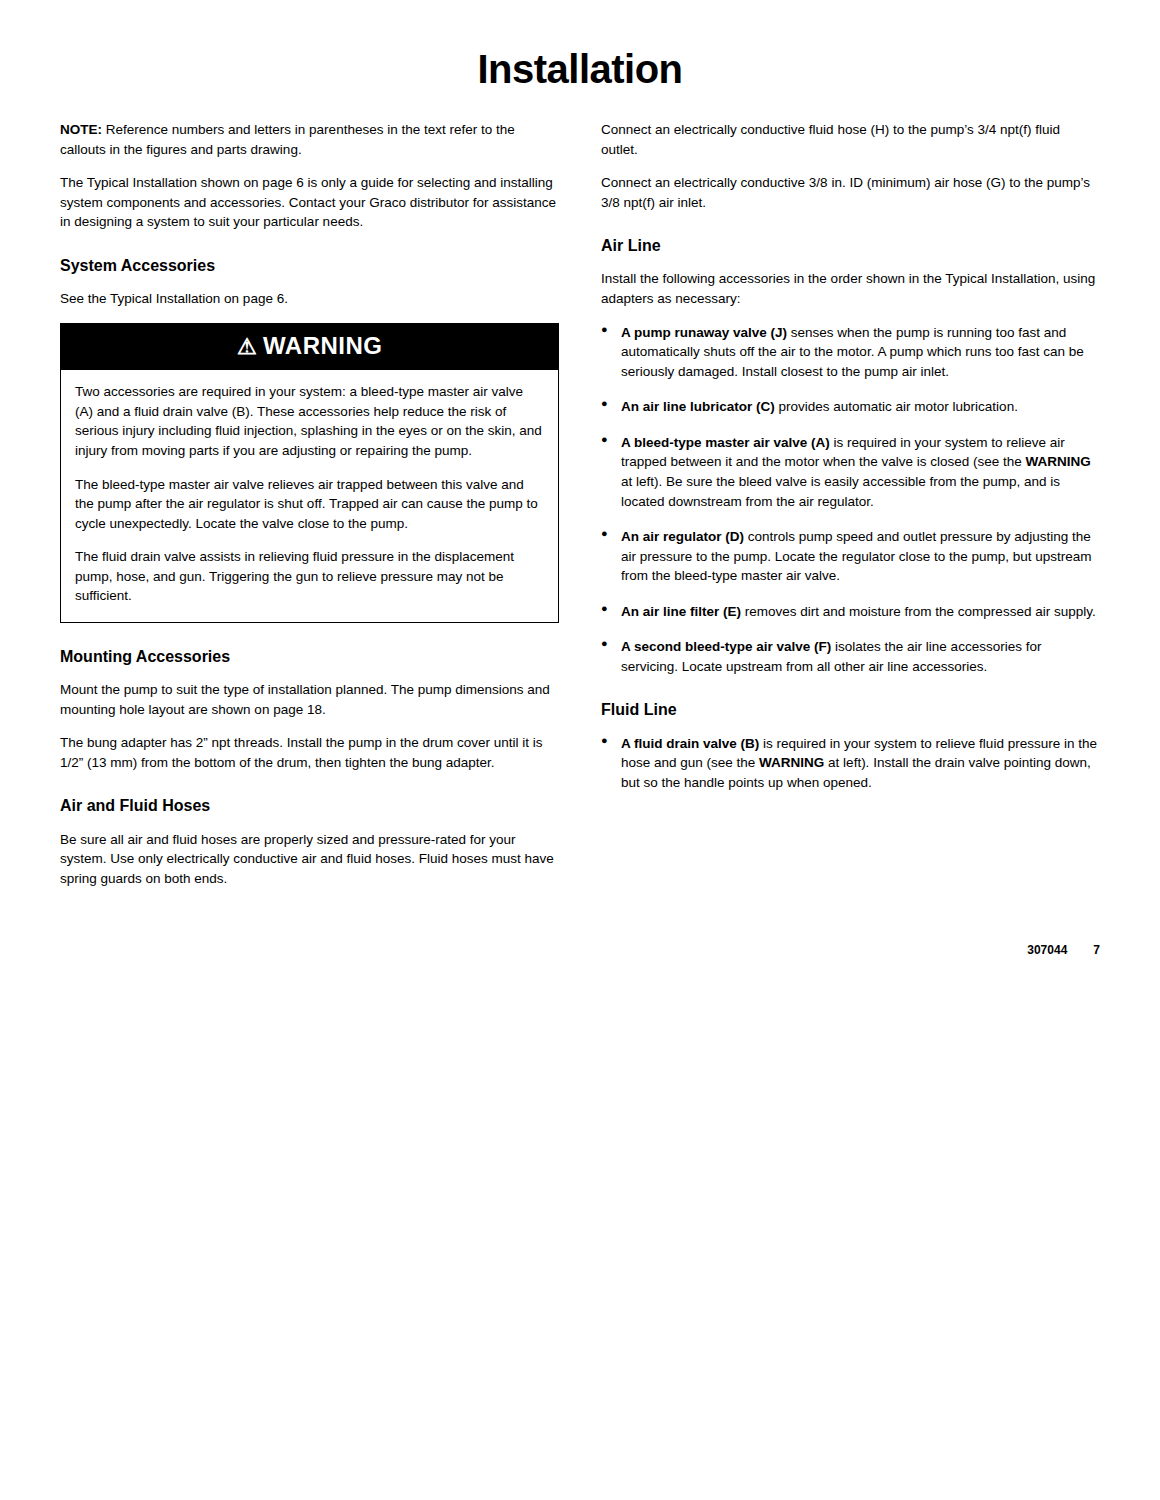Installation
NOTE: Reference numbers and letters in parentheses in the text refer to the callouts in the figures and parts drawing.
The Typical Installation shown on page 6 is only a guide for selecting and installing system components and accessories. Contact your Graco distributor for assistance in designing a system to suit your particular needs.
System Accessories
See the Typical Installation on page 6.
⚠WARNING
Two accessories are required in your system: a bleed-type master air valve (A) and a fluid drain valve (B). These accessories help reduce the risk of serious injury including fluid injection, splashing in the eyes or on the skin, and injury from moving parts if you are adjusting or repairing the pump.
The bleed-type master air valve relieves air trapped between this valve and the pump after the air regulator is shut off. Trapped air can cause the pump to cycle unexpectedly. Locate the valve close to the pump.
The fluid drain valve assists in relieving fluid pressure in the displacement pump, hose, and gun. Triggering the gun to relieve pressure may not be sufficient.
Mounting Accessories
Mount the pump to suit the type of installation planned. The pump dimensions and mounting hole layout are shown on page 18.
The bung adapter has 2” npt threads. Install the pump in the drum cover until it is 1/2” (13 mm) from the bottom of the drum, then tighten the bung adapter.
Air and Fluid Hoses
Be sure all air and fluid hoses are properly sized and pressure-rated for your system. Use only electrically conductive air and fluid hoses. Fluid hoses must have spring guards on both ends.
Connect an electrically conductive fluid hose (H) to the pump’s 3/4 npt(f) fluid outlet.
Connect an electrically conductive 3/8 in. ID (minimum) air hose (G) to the pump’s 3/8 npt(f) air inlet.
Air Line
Install the following accessories in the order shown in the Typical Installation, using adapters as necessary:
A pump runaway valve (J) senses when the pump is running too fast and automatically shuts off the air to the motor. A pump which runs too fast can be seriously damaged. Install closest to the pump air inlet.
An air line lubricator (C) provides automatic air motor lubrication.
A bleed-type master air valve (A) is required in your system to relieve air trapped between it and the motor when the valve is closed (see the WARNING at left). Be sure the bleed valve is easily accessible from the pump, and is located downstream from the air regulator.
An air regulator (D) controls pump speed and outlet pressure by adjusting the air pressure to the pump. Locate the regulator close to the pump, but upstream from the bleed-type master air valve.
An air line filter (E) removes dirt and moisture from the compressed air supply.
A second bleed-type air valve (F) isolates the air line accessories for servicing. Locate upstream from all other air line accessories.
Fluid Line
A fluid drain valve (B) is required in your system to relieve fluid pressure in the hose and gun (see the WARNING at left). Install the drain valve pointing down, but so the handle points up when opened.
3070447